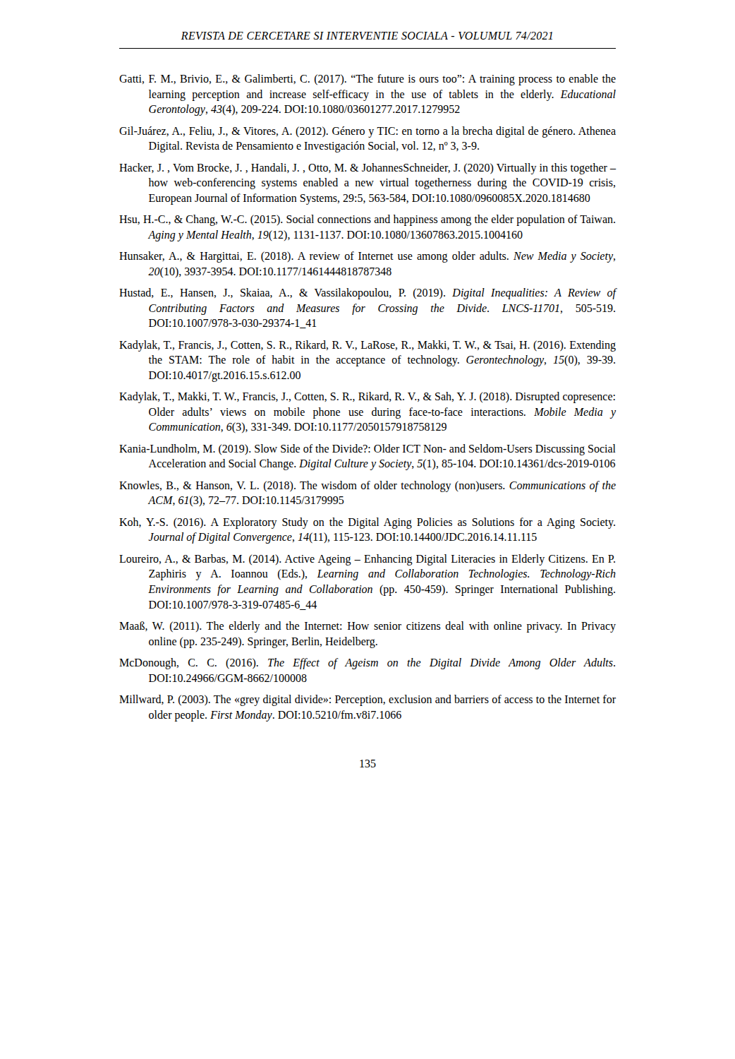REVISTA DE CERCETARE SI INTERVENTIE SOCIALA - VOLUMUL 74/2021
Gatti, F. M., Brivio, E., & Galimberti, C. (2017). “The future is ours too”: A training process to enable the learning perception and increase self-efficacy in the use of tablets in the elderly. Educational Gerontology, 43(4), 209-224. DOI:10.1080/03601277.2017.1279952
Gil-Juárez, A., Feliu, J., & Vitores, A. (2012). Género y TIC: en torno a la brecha digital de género. Athenea Digital. Revista de Pensamiento e Investigación Social, vol. 12, nº 3, 3-9.
Hacker, J. , Vom Brocke, J. , Handali, J. , Otto, M. & JohannesSchneider, J. (2020) Virtually in this together – how web-conferencing systems enabled a new virtual togetherness during the COVID-19 crisis, European Journal of Information Systems, 29:5, 563-584, DOI:10.1080/0960085X.2020.1814680
Hsu, H.-C., & Chang, W.-C. (2015). Social connections and happiness among the elder population of Taiwan. Aging y Mental Health, 19(12), 1131-1137. DOI:10.1080/13607863.2015.1004160
Hunsaker, A., & Hargittai, E. (2018). A review of Internet use among older adults. New Media y Society, 20(10), 3937-3954. DOI:10.1177/1461444818787348
Hustad, E., Hansen, J., Skaiaa, A., & Vassilakopoulou, P. (2019). Digital Inequalities: A Review of Contributing Factors and Measures for Crossing the Divide. LNCS-11701, 505-519. DOI:10.1007/978-3-030-29374-1_41
Kadylak, T., Francis, J., Cotten, S. R., Rikard, R. V., LaRose, R., Makki, T. W., & Tsai, H. (2016). Extending the STAM: The role of habit in the acceptance of technology. Gerontechnology, 15(0), 39-39. DOI:10.4017/gt.2016.15.s.612.00
Kadylak, T., Makki, T. W., Francis, J., Cotten, S. R., Rikard, R. V., & Sah, Y. J. (2018). Disrupted copresence: Older adults’ views on mobile phone use during face-to-face interactions. Mobile Media y Communication, 6(3), 331-349. DOI:10.1177/2050157918758129
Kania-Lundholm, M. (2019). Slow Side of the Divide?: Older ICT Non- and Seldom-Users Discussing Social Acceleration and Social Change. Digital Culture y Society, 5(1), 85-104. DOI:10.14361/dcs-2019-0106
Knowles, B., & Hanson, V. L. (2018). The wisdom of older technology (non)users. Communications of the ACM, 61(3), 72–77. DOI:10.1145/3179995
Koh, Y.-S. (2016). A Exploratory Study on the Digital Aging Policies as Solutions for a Aging Society. Journal of Digital Convergence, 14(11), 115-123. DOI:10.14400/JDC.2016.14.11.115
Loureiro, A., & Barbas, M. (2014). Active Ageing – Enhancing Digital Literacies in Elderly Citizens. En P. Zaphiris y A. Ioannou (Eds.), Learning and Collaboration Technologies. Technology-Rich Environments for Learning and Collaboration (pp. 450-459). Springer International Publishing. DOI:10.1007/978-3-319-07485-6_44
Maaß, W. (2011). The elderly and the Internet: How senior citizens deal with online privacy. In Privacy online (pp. 235-249). Springer, Berlin, Heidelberg.
McDonough, C. C. (2016). The Effect of Ageism on the Digital Divide Among Older Adults. DOI:10.24966/GGM-8662/100008
Millward, P. (2003). The «grey digital divide»: Perception, exclusion and barriers of access to the Internet for older people. First Monday. DOI:10.5210/fm.v8i7.1066
135